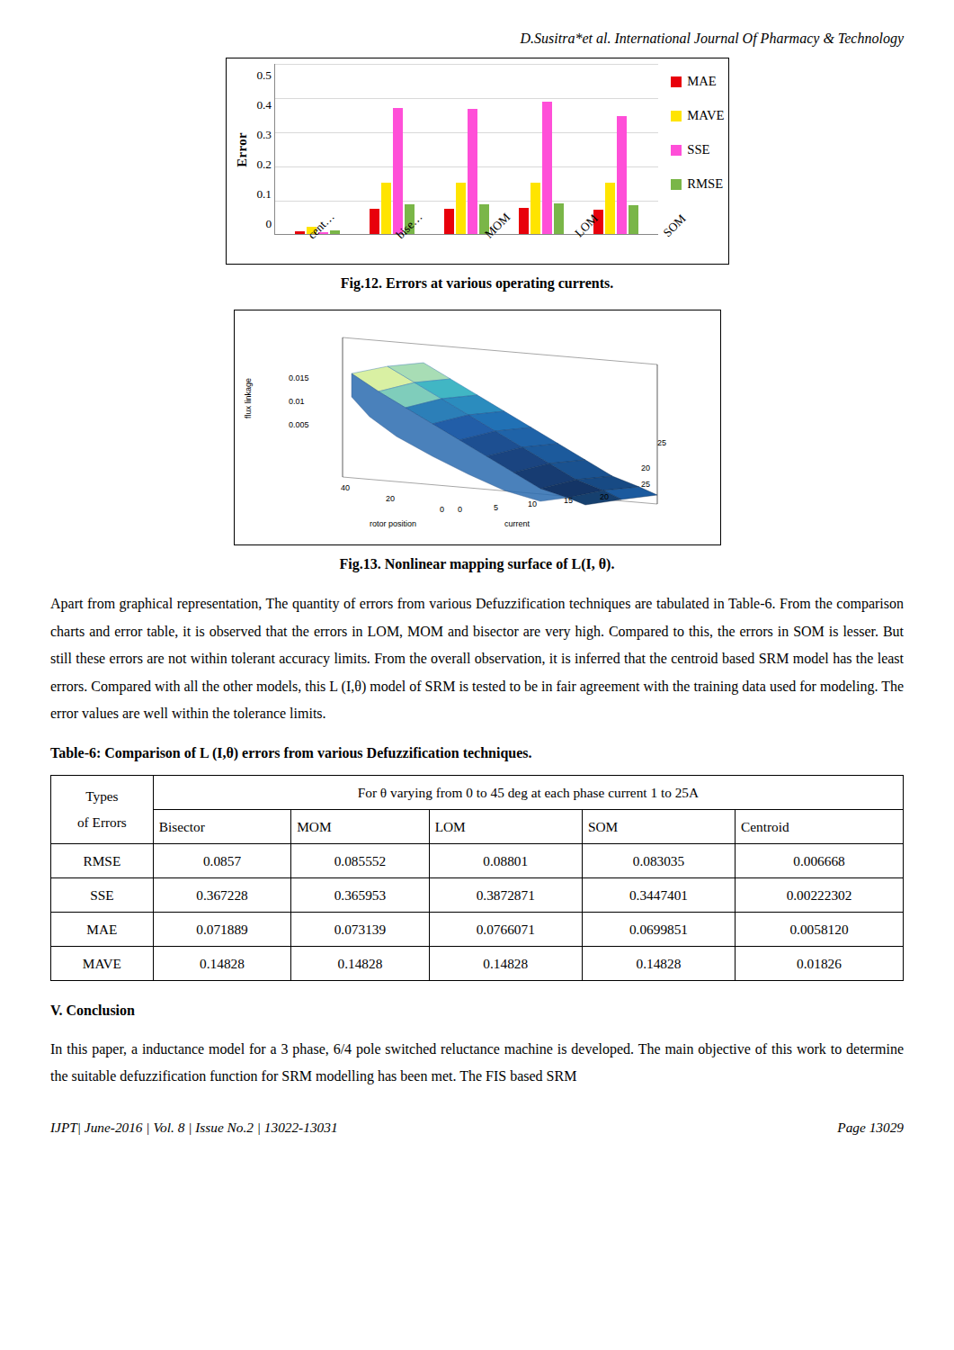D.Susitra*et al. International Journal Of Pharmacy & Technology
Error
0.5 0.4 0.3 0.2 0.1 0
MAE
MAVE
SSE
RMSE
cent… bise… MOM LOM SOM
Fig.12. Errors at various operating currents.
flux linkage 0.015 0.01 0.005 40 20 0 rotor position 0 5 10 15 20 25 current 20 25
Fig.13. Nonlinear mapping surface of L(I, θ).
Apart from graphical representation, The quantity of errors from various Defuzzification techniques are tabulated in Table-6. From the comparison charts and error table, it is observed that the errors in LOM, MOM and bisector are very high. Compared to this, the errors in SOM is lesser. But still these errors are not within tolerant accuracy limits. From the overall observation, it is inferred that the centroid based SRM model has the least errors. Compared with all the other models, this L (I,θ) model of SRM is tested to be in fair agreement with the training data used for modeling. The error values are well within the tolerance limits.
Table-6: Comparison of L (I,θ) errors from various Defuzzification techniques.
| Types of Errors | For θ varying from 0 to 45 deg at each phase current 1 to 25A |
| Bisector | MOM | LOM | SOM | Centroid |
| RMSE | 0.0857 | 0.085552 | 0.08801 | 0.083035 | 0.006668 |
| SSE | 0.367228 | 0.365953 | 0.3872871 | 0.3447401 | 0.00222302 |
| MAE | 0.071889 | 0.073139 | 0.0766071 | 0.0699851 | 0.0058120 |
| MAVE | 0.14828 | 0.14828 | 0.14828 | 0.14828 | 0.01826 |
V. Conclusion
In this paper, a inductance model for a 3 phase, 6/4 pole switched reluctance machine is developed. The main objective of this work to determine the suitable defuzzification function for SRM modelling has been met. The FIS based SRM
IJPT| June-2016 | Vol. 8 | Issue No.2 | 13022-13031
Page 13029